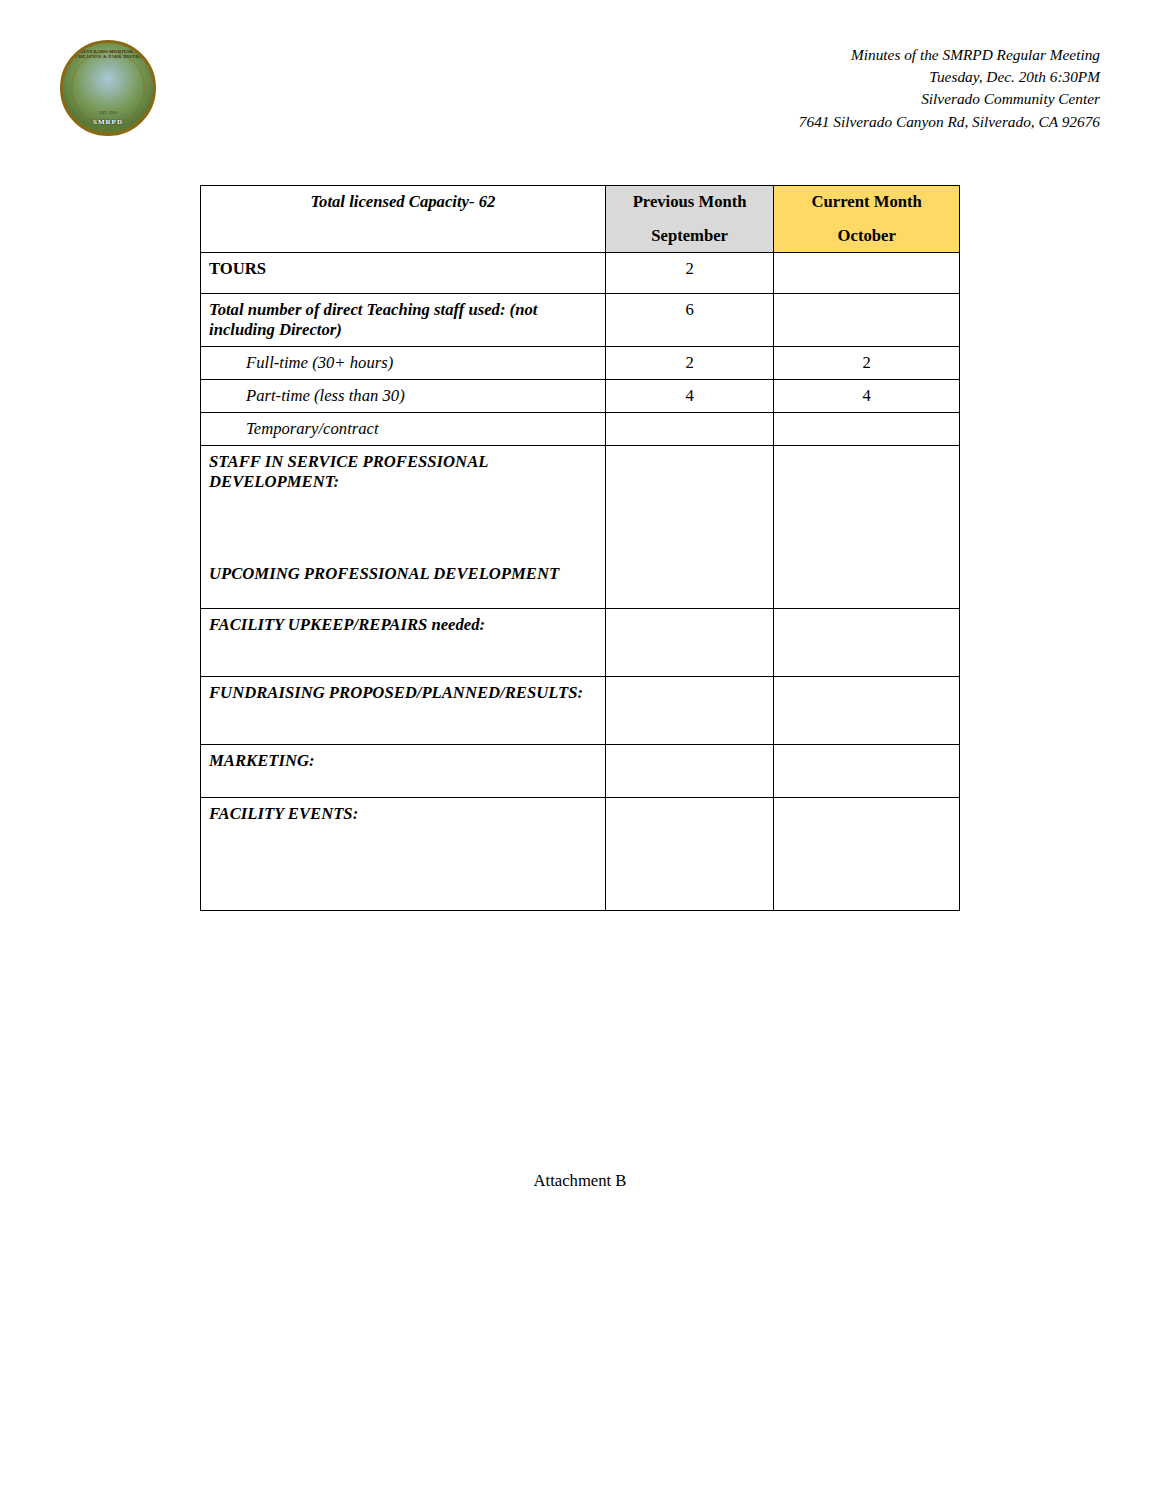SILVERADO MODJESKA RECREATION & PARK DISTRICT
EST. 1958
SMRPD
Minutes of the SMRPD Regular Meeting
Tuesday, Dec. 20th 6:30PM
Silverado Community Center
7641 Silverado Canyon Rd, Silverado, CA 92676
| Total licensed Capacity- 62 | Previous Month September | Current Month October |
| TOURS | 2 | |
| Total number of direct Teaching staff used: (not including Director) | 6 | |
| Full-time (30+ hours) | 2 | 2 |
| Part-time (less than 30) | 4 | 4 |
| Temporary/contract | | |
| STAFF IN SERVICE PROFESSIONAL DEVELOPMENT: UPCOMING PROFESSIONAL DEVELOPMENT | | |
| FACILITY UPKEEP/REPAIRS needed: | | |
| FUNDRAISING PROPOSED/PLANNED/RESULTS: | | |
| MARKETING: | | |
| FACILITY EVENTS: | | |
Attachment B